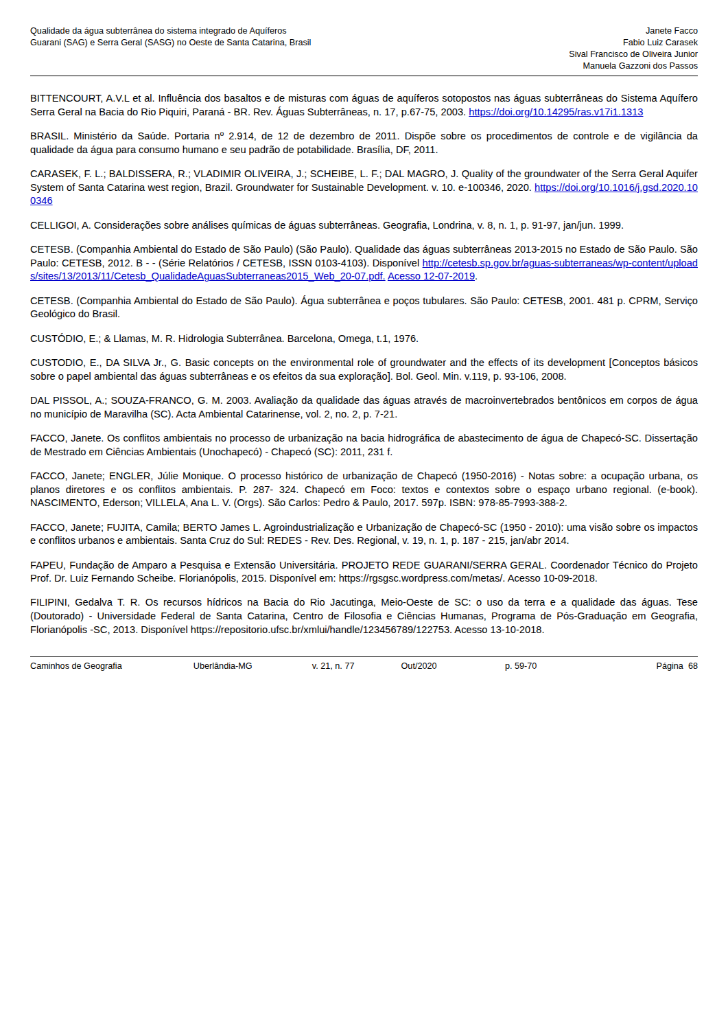Qualidade da água subterrânea do sistema integrado de Aquíferos
Guarani (SAG) e Serra Geral (SASG) no Oeste de Santa Catarina, Brasil
Janete Facco Fabio Luiz Carasek Sival Francisco de Oliveira Junior Manuela Gazzoni dos Passos
BITTENCOURT, A.V.L et al. Influência dos basaltos e de misturas com águas de aquíferos sotopostos nas águas subterrâneas do Sistema Aquífero Serra Geral na Bacia do Rio Piquiri, Paraná - BR. Rev. Águas Subterrâneas, n. 17, p.67-75, 2003. https://doi.org/10.14295/ras.v17i1.1313
BRASIL. Ministério da Saúde. Portaria nº 2.914, de 12 de dezembro de 2011. Dispõe sobre os procedimentos de controle e de vigilância da qualidade da água para consumo humano e seu padrão de potabilidade. Brasília, DF, 2011.
CARASEK, F. L.; BALDISSERA, R.; VLADIMIR OLIVEIRA, J.; SCHEIBE, L. F.; DAL MAGRO, J. Quality of the groundwater of the Serra Geral Aquifer System of Santa Catarina west region, Brazil. Groundwater for Sustainable Development. v. 10. e-100346, 2020. https://doi.org/10.1016/j.gsd.2020.100346
CELLIGOI, A. Considerações sobre análises químicas de águas subterrâneas. Geografia, Londrina, v. 8, n. 1, p. 91-97, jan/jun. 1999.
CETESB. (Companhia Ambiental do Estado de São Paulo) (São Paulo). Qualidade das águas subterrâneas 2013-2015 no Estado de São Paulo. São Paulo: CETESB, 2012. B - - (Série Relatórios / CETESB, ISSN 0103-4103). Disponível http://cetesb.sp.gov.br/aguas-subterraneas/wp-content/uploads/sites/13/2013/11/Cetesb_QualidadeAguasSubterraneas2015_Web_20-07.pdf. Acesso 12-07-2019.
CETESB. (Companhia Ambiental do Estado de São Paulo). Água subterrânea e poços tubulares. São Paulo: CETESB, 2001. 481 p. CPRM, Serviço Geológico do Brasil.
CUSTÓDIO, E.; & Llamas, M. R. Hidrologia Subterrânea. Barcelona, Omega, t.1, 1976.
CUSTODIO, E., DA SILVA Jr., G. Basic concepts on the environmental role of groundwater and the effects of its development [Conceptos básicos sobre o papel ambiental das águas subterrâneas e os efeitos da sua exploração]. Bol. Geol. Min. v.119, p. 93-106, 2008.
DAL PISSOL, A.; SOUZA-FRANCO, G. M. 2003. Avaliação da qualidade das águas através de macroinvertebrados bentônicos em corpos de água no município de Maravilha (SC). Acta Ambiental Catarinense, vol. 2, no. 2, p. 7-21.
FACCO, Janete. Os conflitos ambientais no processo de urbanização na bacia hidrográfica de abastecimento de água de Chapecó-SC. Dissertação de Mestrado em Ciências Ambientais (Unochapecó) - Chapecó (SC): 2011, 231 f.
FACCO, Janete; ENGLER, Júlie Monique. O processo histórico de urbanização de Chapecó (1950-2016) - Notas sobre: a ocupação urbana, os planos diretores e os conflitos ambientais. P. 287- 324. Chapecó em Foco: textos e contextos sobre o espaço urbano regional. (e-book). NASCIMENTO, Ederson; VILLELA, Ana L. V. (Orgs). São Carlos: Pedro & Paulo, 2017. 597p. ISBN: 978-85-7993-388-2.
FACCO, Janete; FUJITA, Camila; BERTO James L. Agroindustrialização e Urbanização de Chapecó-SC (1950 - 2010): uma visão sobre os impactos e conflitos urbanos e ambientais. Santa Cruz do Sul: REDES - Rev. Des. Regional, v. 19, n. 1, p. 187 - 215, jan/abr 2014.
FAPEU, Fundação de Amparo a Pesquisa e Extensão Universitária. PROJETO REDE GUARANI/SERRA GERAL. Coordenador Técnico do Projeto Prof. Dr. Luiz Fernando Scheibe. Florianópolis, 2015. Disponível em: https://rgsgsc.wordpress.com/metas/. Acesso 10-09-2018.
FILIPINI, Gedalva T. R. Os recursos hídricos na Bacia do Rio Jacutinga, Meio-Oeste de SC: o uso da terra e a qualidade das águas. Tese (Doutorado) - Universidade Federal de Santa Catarina, Centro de Filosofia e Ciências Humanas, Programa de Pós-Graduação em Geografia, Florianópolis -SC, 2013. Disponível https://repositorio.ufsc.br/xmlui/handle/123456789/122753. Acesso 13-10-2018.
| Caminhos de Geografia | Uberlândia-MG | v. 21, n. 77 | Out/2020 | p. 59-70 | Página 68 |